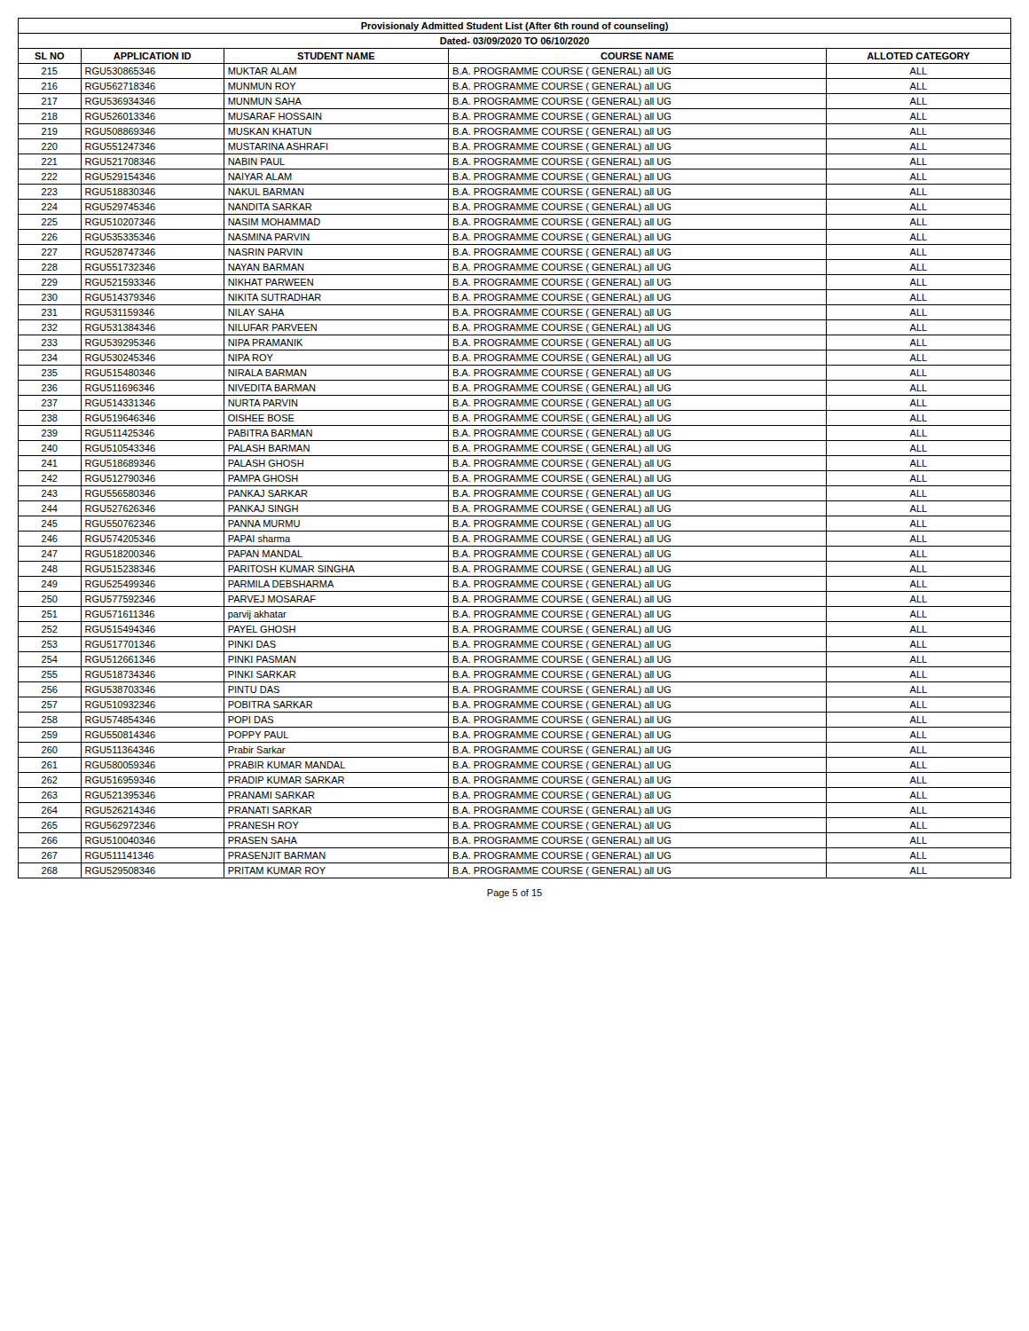| Provisionaly Admitted Student List (After 6th round of counseling) |
| Dated- 03/09/2020 TO 06/10/2020 |
| SL NO | APPLICATION ID | STUDENT NAME | COURSE NAME | ALLOTED CATEGORY |
| 215 | RGU530865346 | MUKTAR ALAM | B.A. PROGRAMME COURSE ( GENERAL) all UG | ALL |
| 216 | RGU562718346 | MUNMUN ROY | B.A. PROGRAMME COURSE ( GENERAL) all UG | ALL |
| 217 | RGU536934346 | MUNMUN SAHA | B.A. PROGRAMME COURSE ( GENERAL) all UG | ALL |
| 218 | RGU526013346 | MUSARAF HOSSAIN | B.A. PROGRAMME COURSE ( GENERAL) all UG | ALL |
| 219 | RGU508869346 | MUSKAN KHATUN | B.A. PROGRAMME COURSE ( GENERAL) all UG | ALL |
| 220 | RGU551247346 | MUSTARINA ASHRAFI | B.A. PROGRAMME COURSE ( GENERAL) all UG | ALL |
| 221 | RGU521708346 | NABIN PAUL | B.A. PROGRAMME COURSE ( GENERAL) all UG | ALL |
| 222 | RGU529154346 | NAIYAR ALAM | B.A. PROGRAMME COURSE ( GENERAL) all UG | ALL |
| 223 | RGU518830346 | NAKUL BARMAN | B.A. PROGRAMME COURSE ( GENERAL) all UG | ALL |
| 224 | RGU529745346 | NANDITA SARKAR | B.A. PROGRAMME COURSE ( GENERAL) all UG | ALL |
| 225 | RGU510207346 | NASIM MOHAMMAD | B.A. PROGRAMME COURSE ( GENERAL) all UG | ALL |
| 226 | RGU535335346 | NASMINA PARVIN | B.A. PROGRAMME COURSE ( GENERAL) all UG | ALL |
| 227 | RGU528747346 | NASRIN PARVIN | B.A. PROGRAMME COURSE ( GENERAL) all UG | ALL |
| 228 | RGU551732346 | NAYAN BARMAN | B.A. PROGRAMME COURSE ( GENERAL) all UG | ALL |
| 229 | RGU521593346 | NIKHAT PARWEEN | B.A. PROGRAMME COURSE ( GENERAL) all UG | ALL |
| 230 | RGU514379346 | NIKITA SUTRADHAR | B.A. PROGRAMME COURSE ( GENERAL) all UG | ALL |
| 231 | RGU531159346 | NILAY SAHA | B.A. PROGRAMME COURSE ( GENERAL) all UG | ALL |
| 232 | RGU531384346 | NILUFAR PARVEEN | B.A. PROGRAMME COURSE ( GENERAL) all UG | ALL |
| 233 | RGU539295346 | NIPA PRAMANIK | B.A. PROGRAMME COURSE ( GENERAL) all UG | ALL |
| 234 | RGU530245346 | NIPA ROY | B.A. PROGRAMME COURSE ( GENERAL) all UG | ALL |
| 235 | RGU515480346 | NIRALA BARMAN | B.A. PROGRAMME COURSE ( GENERAL) all UG | ALL |
| 236 | RGU511696346 | NIVEDITA BARMAN | B.A. PROGRAMME COURSE ( GENERAL) all UG | ALL |
| 237 | RGU514331346 | NURTA PARVIN | B.A. PROGRAMME COURSE ( GENERAL) all UG | ALL |
| 238 | RGU519646346 | OISHEE BOSE | B.A. PROGRAMME COURSE ( GENERAL) all UG | ALL |
| 239 | RGU511425346 | PABITRA BARMAN | B.A. PROGRAMME COURSE ( GENERAL) all UG | ALL |
| 240 | RGU510543346 | PALASH BARMAN | B.A. PROGRAMME COURSE ( GENERAL) all UG | ALL |
| 241 | RGU518689346 | PALASH GHOSH | B.A. PROGRAMME COURSE ( GENERAL) all UG | ALL |
| 242 | RGU512790346 | PAMPA GHOSH | B.A. PROGRAMME COURSE ( GENERAL) all UG | ALL |
| 243 | RGU556580346 | PANKAJ SARKAR | B.A. PROGRAMME COURSE ( GENERAL) all UG | ALL |
| 244 | RGU527626346 | PANKAJ SINGH | B.A. PROGRAMME COURSE ( GENERAL) all UG | ALL |
| 245 | RGU550762346 | PANNA MURMU | B.A. PROGRAMME COURSE ( GENERAL) all UG | ALL |
| 246 | RGU574205346 | PAPAI sharma | B.A. PROGRAMME COURSE ( GENERAL) all UG | ALL |
| 247 | RGU518200346 | PAPAN MANDAL | B.A. PROGRAMME COURSE ( GENERAL) all UG | ALL |
| 248 | RGU515238346 | PARITOSH KUMAR SINGHA | B.A. PROGRAMME COURSE ( GENERAL) all UG | ALL |
| 249 | RGU525499346 | PARMILA DEBSHARMA | B.A. PROGRAMME COURSE ( GENERAL) all UG | ALL |
| 250 | RGU577592346 | PARVEJ MOSARAF | B.A. PROGRAMME COURSE ( GENERAL) all UG | ALL |
| 251 | RGU571611346 | parvij akhatar | B.A. PROGRAMME COURSE ( GENERAL) all UG | ALL |
| 252 | RGU515494346 | PAYEL GHOSH | B.A. PROGRAMME COURSE ( GENERAL) all UG | ALL |
| 253 | RGU517701346 | PINKI DAS | B.A. PROGRAMME COURSE ( GENERAL) all UG | ALL |
| 254 | RGU512661346 | PINKI PASMAN | B.A. PROGRAMME COURSE ( GENERAL) all UG | ALL |
| 255 | RGU518734346 | PINKI SARKAR | B.A. PROGRAMME COURSE ( GENERAL) all UG | ALL |
| 256 | RGU538703346 | PINTU DAS | B.A. PROGRAMME COURSE ( GENERAL) all UG | ALL |
| 257 | RGU510932346 | POBITRA SARKAR | B.A. PROGRAMME COURSE ( GENERAL) all UG | ALL |
| 258 | RGU574854346 | POPI DAS | B.A. PROGRAMME COURSE ( GENERAL) all UG | ALL |
| 259 | RGU550814346 | POPPY PAUL | B.A. PROGRAMME COURSE ( GENERAL) all UG | ALL |
| 260 | RGU511364346 | Prabir Sarkar | B.A. PROGRAMME COURSE ( GENERAL) all UG | ALL |
| 261 | RGU580059346 | PRABIR KUMAR MANDAL | B.A. PROGRAMME COURSE ( GENERAL) all UG | ALL |
| 262 | RGU516959346 | PRADIP KUMAR SARKAR | B.A. PROGRAMME COURSE ( GENERAL) all UG | ALL |
| 263 | RGU521395346 | PRANAMI SARKAR | B.A. PROGRAMME COURSE ( GENERAL) all UG | ALL |
| 264 | RGU526214346 | PRANATI SARKAR | B.A. PROGRAMME COURSE ( GENERAL) all UG | ALL |
| 265 | RGU562972346 | PRANESH ROY | B.A. PROGRAMME COURSE ( GENERAL) all UG | ALL |
| 266 | RGU510040346 | PRASEN SAHA | B.A. PROGRAMME COURSE ( GENERAL) all UG | ALL |
| 267 | RGU511141346 | PRASENJIT BARMAN | B.A. PROGRAMME COURSE ( GENERAL) all UG | ALL |
| 268 | RGU529508346 | PRITAM KUMAR ROY | B.A. PROGRAMME COURSE ( GENERAL) all UG | ALL |
Page 5 of 15